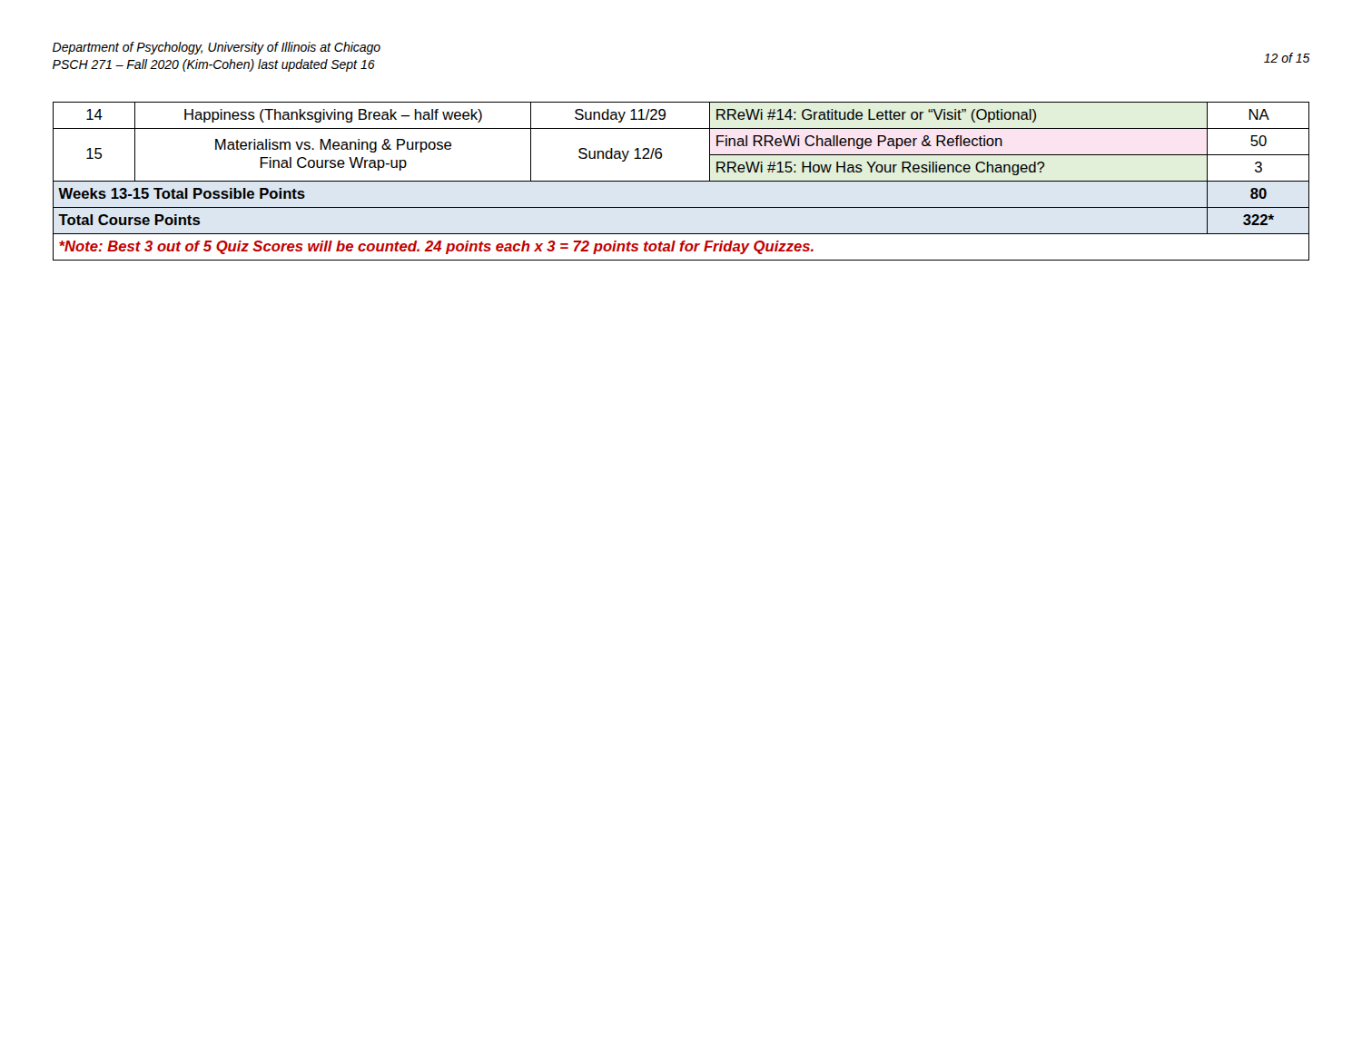Department of Psychology, University of Illinois at Chicago
PSCH 271 – Fall 2020 (Kim-Cohen) last updated Sept 16
12 of 15
| 14 | Happiness (Thanksgiving Break – half week) | Sunday 11/29 | RReWi #14: Gratitude Letter or “Visit” (Optional) | NA |
| 15 | Materialism vs. Meaning & Purpose Final Course Wrap-up | Sunday 12/6 | Final RReWi Challenge Paper & Reflection | 50 |
| RReWi #15: How Has Your Resilience Changed? | 3 |
| Weeks 13-15 Total Possible Points | 80 |
| Total Course Points | 322* |
| *Note: Best 3 out of 5 Quiz Scores will be counted. 24 points each x 3 = 72 points total for Friday Quizzes. |